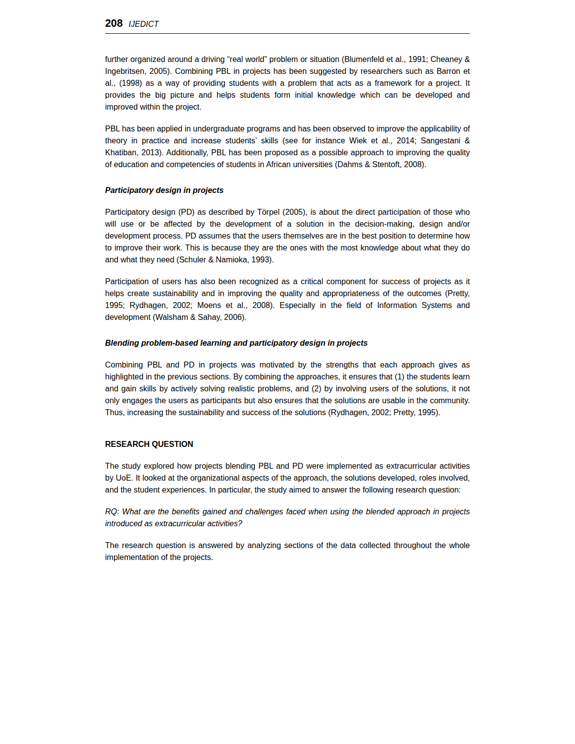208 IJEDICT
further organized around a driving “real world” problem or situation (Blumenfeld et al., 1991; Cheaney & Ingebritsen, 2005). Combining PBL in projects has been suggested by researchers such as Barron et al., (1998) as a way of providing students with a problem that acts as a framework for a project. It provides the big picture and helps students form initial knowledge which can be developed and improved within the project.
PBL has been applied in undergraduate programs and has been observed to improve the applicability of theory in practice and increase students’ skills (see for instance Wiek et al., 2014; Sangestani & Khatiban, 2013). Additionally, PBL has been proposed as a possible approach to improving the quality of education and competencies of students in African universities (Dahms & Stentoft, 2008).
Participatory design in projects
Participatory design (PD) as described by Törpel (2005), is about the direct participation of those who will use or be affected by the development of a solution in the decision-making, design and/or development process. PD assumes that the users themselves are in the best position to determine how to improve their work. This is because they are the ones with the most knowledge about what they do and what they need (Schuler & Namioka, 1993).
Participation of users has also been recognized as a critical component for success of projects as it helps create sustainability and in improving the quality and appropriateness of the outcomes (Pretty, 1995; Rydhagen, 2002; Moens et al., 2008). Especially in the field of Information Systems and development (Walsham & Sahay, 2006).
Blending problem-based learning and participatory design in projects
Combining PBL and PD in projects was motivated by the strengths that each approach gives as highlighted in the previous sections. By combining the approaches, it ensures that (1) the students learn and gain skills by actively solving realistic problems, and (2) by involving users of the solutions, it not only engages the users as participants but also ensures that the solutions are usable in the community. Thus, increasing the sustainability and success of the solutions (Rydhagen, 2002; Pretty, 1995).
RESEARCH QUESTION
The study explored how projects blending PBL and PD were implemented as extracurricular activities by UoE. It looked at the organizational aspects of the approach, the solutions developed, roles involved, and the student experiences. In particular, the study aimed to answer the following research question:
RQ: What are the benefits gained and challenges faced when using the blended approach in projects introduced as extracurricular activities?
The research question is answered by analyzing sections of the data collected throughout the whole implementation of the projects.